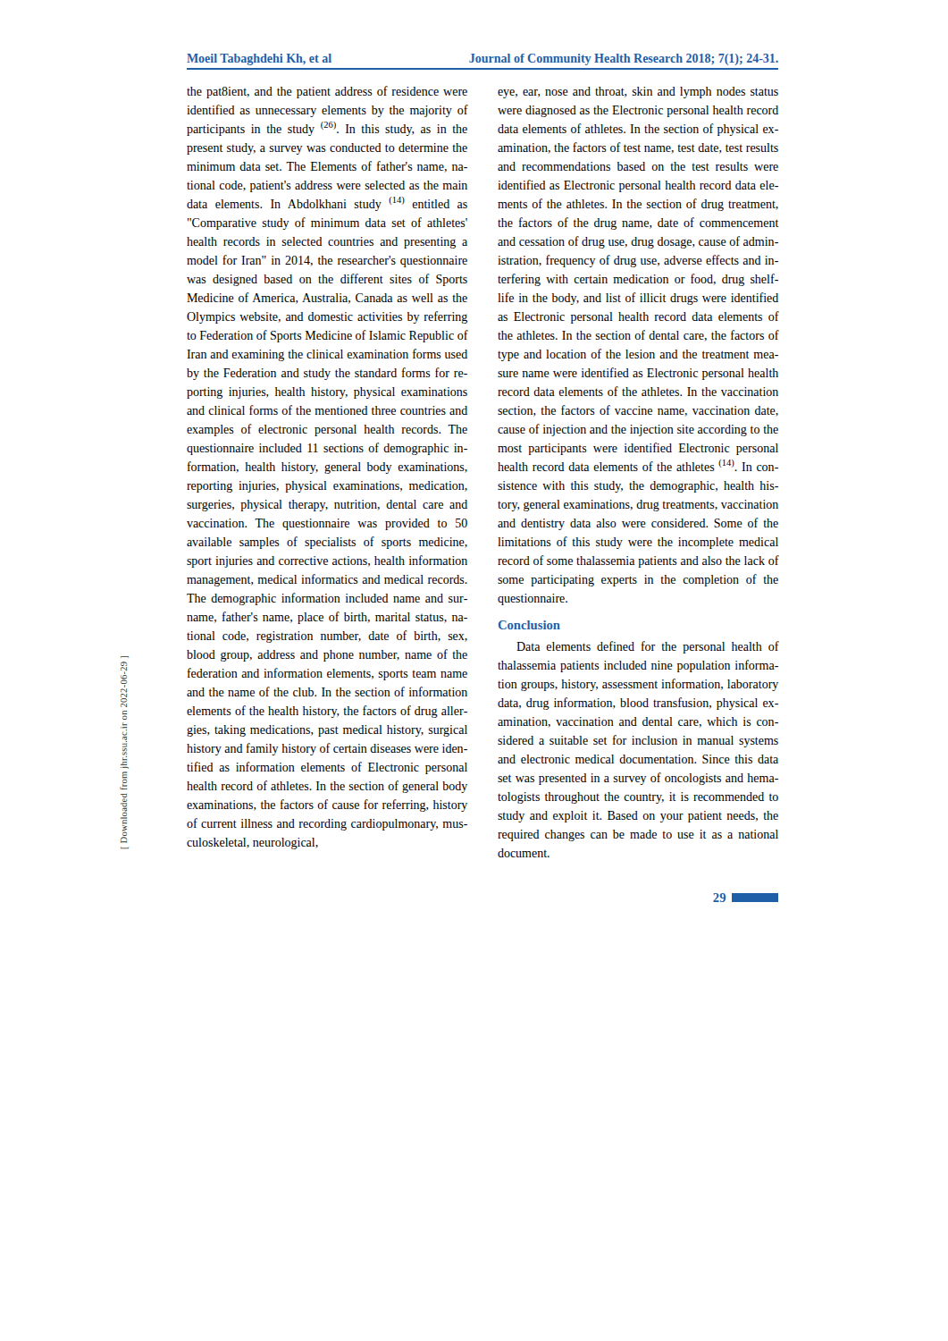Moeil Tabaghdehi Kh, et al
Journal of Community Health Research 2018; 7(1); 24-31.
the pat8ient, and the patient address of residence were identified as unnecessary elements by the majority of participants in the study (26). In this study, as in the present study, a survey was conducted to determine the minimum data set. The Elements of father's name, national code, patient's address were selected as the main data elements. In Abdolkhani study (14) entitled as "Comparative study of minimum data set of athletes' health records in selected countries and presenting a model for Iran" in 2014, the researcher's questionnaire was designed based on the different sites of Sports Medicine of America, Australia, Canada as well as the Olympics website, and domestic activities by referring to Federation of Sports Medicine of Islamic Republic of Iran and examining the clinical examination forms used by the Federation and study the standard forms for reporting injuries, health history, physical examinations and clinical forms of the mentioned three countries and examples of electronic personal health records. The questionnaire included 11 sections of demographic information, health history, general body examinations, reporting injuries, physical examinations, medication, surgeries, physical therapy, nutrition, dental care and vaccination. The questionnaire was provided to 50 available samples of specialists of sports medicine, sport injuries and corrective actions, health information management, medical informatics and medical records. The demographic information included name and surname, father's name, place of birth, marital status, national code, registration number, date of birth, sex, blood group, address and phone number, name of the federation and information elements, sports team name and the name of the club. In the section of information elements of the health history, the factors of drug allergies, taking medications, past medical history, surgical history and family history of certain diseases were identified as information elements of Electronic personal health record of athletes. In the section of general body examinations, the factors of cause for referring, history of current illness and recording cardiopulmonary, musculoskeletal, neurological,
eye, ear, nose and throat, skin and lymph nodes status were diagnosed as the Electronic personal health record data elements of athletes. In the section of physical examination, the factors of test name, test date, test results and recommendations based on the test results were identified as Electronic personal health record data elements of the athletes. In the section of drug treatment, the factors of the drug name, date of commencement and cessation of drug use, drug dosage, cause of administration, frequency of drug use, adverse effects and interfering with certain medication or food, drug shelf-life in the body, and list of illicit drugs were identified as Electronic personal health record data elements of the athletes. In the section of dental care, the factors of type and location of the lesion and the treatment measure name were identified as Electronic personal health record data elements of the athletes. In the vaccination section, the factors of vaccine name, vaccination date, cause of injection and the injection site according to the most participants were identified Electronic personal health record data elements of the athletes (14). In consistence with this study, the demographic, health history, general examinations, drug treatments, vaccination and dentistry data also were considered. Some of the limitations of this study were the incomplete medical record of some thalassemia patients and also the lack of some participating experts in the completion of the questionnaire.
Conclusion
Data elements defined for the personal health of thalassemia patients included nine population information groups, history, assessment information, laboratory data, drug information, blood transfusion, physical examination, vaccination and dental care, which is considered a suitable set for inclusion in manual systems and electronic medical documentation. Since this data set was presented in a survey of oncologists and hematologists throughout the country, it is recommended to study and exploit it. Based on your patient needs, the required changes can be made to use it as a national document.
[ Downloaded from jhr.ssu.ac.ir on 2022-06-29 ]
29